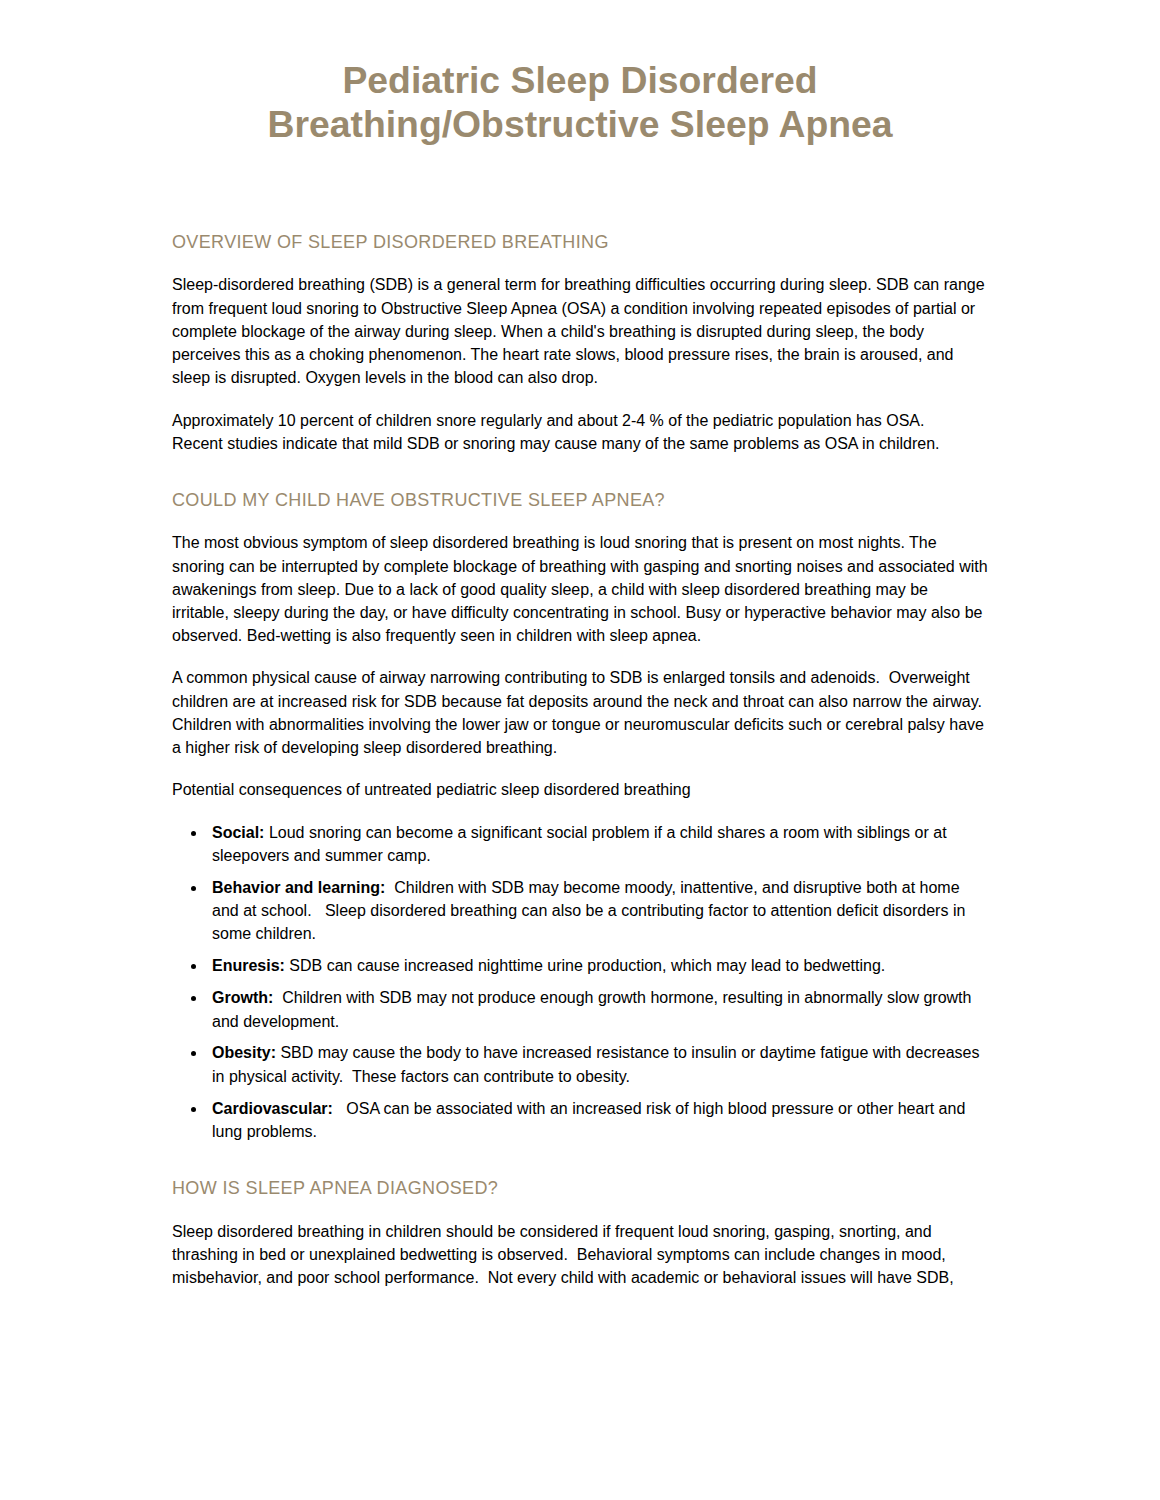Pediatric Sleep Disordered Breathing/Obstructive Sleep Apnea
OVERVIEW OF SLEEP DISORDERED BREATHING
Sleep-disordered breathing (SDB) is a general term for breathing difficulties occurring during sleep. SDB can range from frequent loud snoring to Obstructive Sleep Apnea (OSA) a condition involving repeated episodes of partial or complete blockage of the airway during sleep. When a child's breathing is disrupted during sleep, the body perceives this as a choking phenomenon. The heart rate slows, blood pressure rises, the brain is aroused, and sleep is disrupted. Oxygen levels in the blood can also drop.
Approximately 10 percent of children snore regularly and about 2-4 % of the pediatric population has OSA. Recent studies indicate that mild SDB or snoring may cause many of the same problems as OSA in children.
COULD MY CHILD HAVE OBSTRUCTIVE SLEEP APNEA?
The most obvious symptom of sleep disordered breathing is loud snoring that is present on most nights. The snoring can be interrupted by complete blockage of breathing with gasping and snorting noises and associated with awakenings from sleep. Due to a lack of good quality sleep, a child with sleep disordered breathing may be irritable, sleepy during the day, or have difficulty concentrating in school. Busy or hyperactive behavior may also be observed. Bed-wetting is also frequently seen in children with sleep apnea.
A common physical cause of airway narrowing contributing to SDB is enlarged tonsils and adenoids. Overweight children are at increased risk for SDB because fat deposits around the neck and throat can also narrow the airway. Children with abnormalities involving the lower jaw or tongue or neuromuscular deficits such or cerebral palsy have a higher risk of developing sleep disordered breathing.
Potential consequences of untreated pediatric sleep disordered breathing
Social: Loud snoring can become a significant social problem if a child shares a room with siblings or at sleepovers and summer camp.
Behavior and learning: Children with SDB may become moody, inattentive, and disruptive both at home and at school. Sleep disordered breathing can also be a contributing factor to attention deficit disorders in some children.
Enuresis: SDB can cause increased nighttime urine production, which may lead to bedwetting.
Growth: Children with SDB may not produce enough growth hormone, resulting in abnormally slow growth and development.
Obesity: SBD may cause the body to have increased resistance to insulin or daytime fatigue with decreases in physical activity. These factors can contribute to obesity.
Cardiovascular: OSA can be associated with an increased risk of high blood pressure or other heart and lung problems.
HOW IS SLEEP APNEA DIAGNOSED?
Sleep disordered breathing in children should be considered if frequent loud snoring, gasping, snorting, and thrashing in bed or unexplained bedwetting is observed. Behavioral symptoms can include changes in mood, misbehavior, and poor school performance. Not every child with academic or behavioral issues will have SDB,